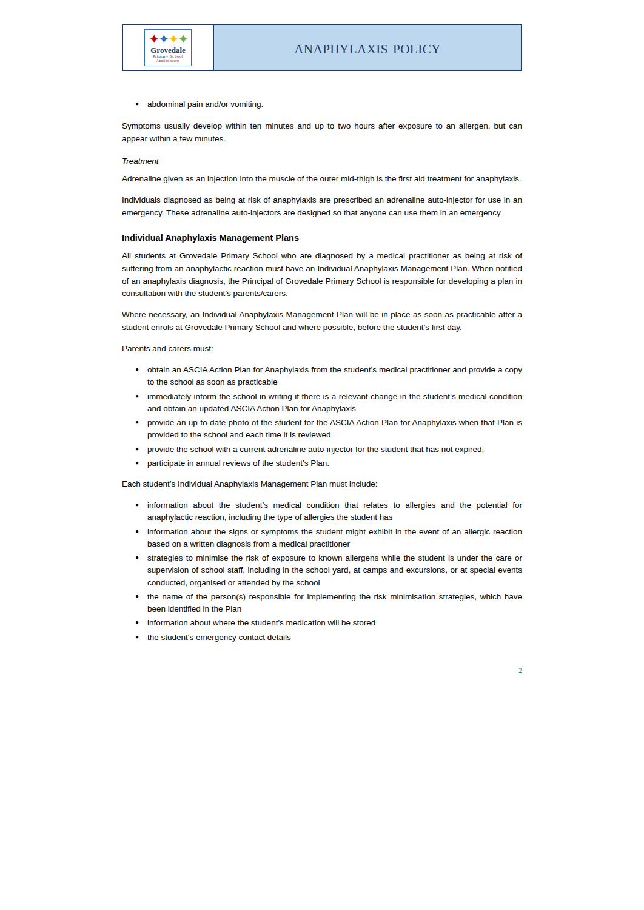✦✦✦✦
Grovedale
Primary School
A path to success
Anaphylaxis Policy
abdominal pain and/or vomiting.
Symptoms usually develop within ten minutes and up to two hours after exposure to an allergen, but can appear within a few minutes.
Treatment
Adrenaline given as an injection into the muscle of the outer mid-thigh is the first aid treatment for anaphylaxis.
Individuals diagnosed as being at risk of anaphylaxis are prescribed an adrenaline auto-injector for use in an emergency. These adrenaline auto-injectors are designed so that anyone can use them in an emergency.
Individual Anaphylaxis Management Plans
All students at Grovedale Primary School who are diagnosed by a medical practitioner as being at risk of suffering from an anaphylactic reaction must have an Individual Anaphylaxis Management Plan. When notified of an anaphylaxis diagnosis, the Principal of Grovedale Primary School is responsible for developing a plan in consultation with the student’s parents/carers.
Where necessary, an Individual Anaphylaxis Management Plan will be in place as soon as practicable after a student enrols at Grovedale Primary School and where possible, before the student’s first day.
Parents and carers must:
obtain an ASCIA Action Plan for Anaphylaxis from the student’s medical practitioner and provide a copy to the school as soon as practicable
immediately inform the school in writing if there is a relevant change in the student’s medical condition and obtain an updated ASCIA Action Plan for Anaphylaxis
provide an up-to-date photo of the student for the ASCIA Action Plan for Anaphylaxis when that Plan is provided to the school and each time it is reviewed
provide the school with a current adrenaline auto-injector for the student that has not expired;
participate in annual reviews of the student’s Plan.
Each student’s Individual Anaphylaxis Management Plan must include:
information about the student’s medical condition that relates to allergies and the potential for anaphylactic reaction, including the type of allergies the student has
information about the signs or symptoms the student might exhibit in the event of an allergic reaction based on a written diagnosis from a medical practitioner
strategies to minimise the risk of exposure to known allergens while the student is under the care or supervision of school staff, including in the school yard, at camps and excursions, or at special events conducted, organised or attended by the school
the name of the person(s) responsible for implementing the risk minimisation strategies, which have been identified in the Plan
information about where the student's medication will be stored
the student's emergency contact details
2